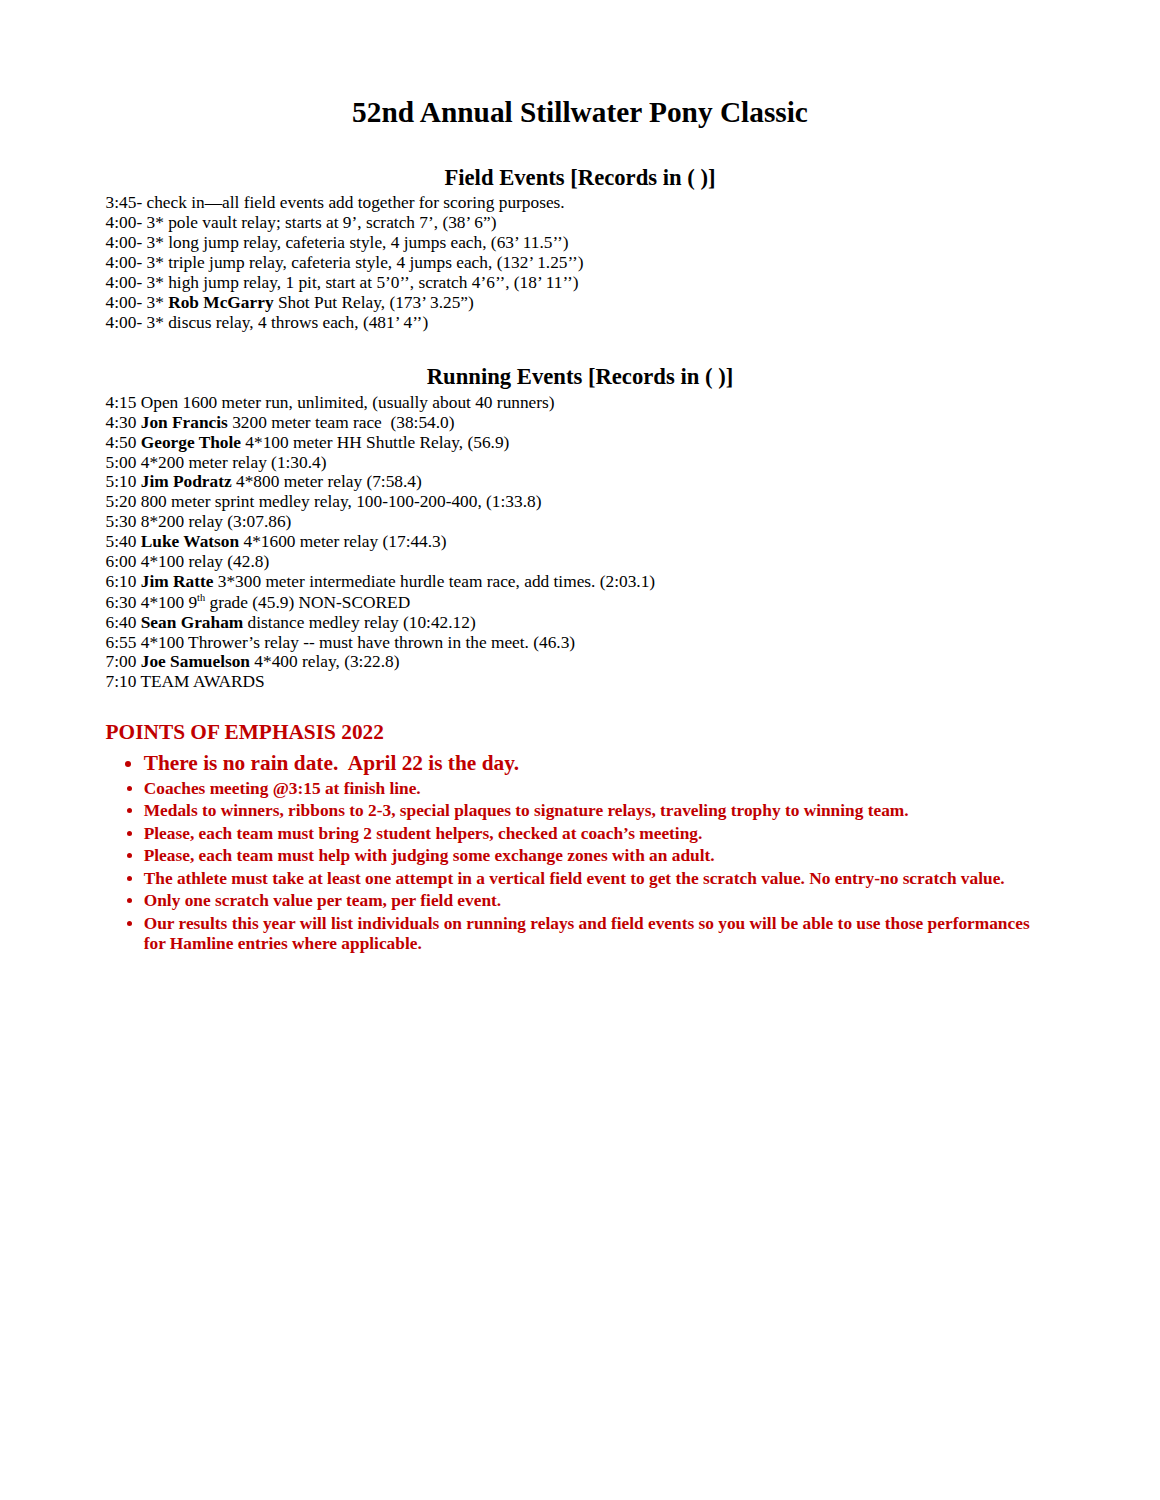52nd Annual Stillwater Pony Classic
Field Events [Records in ( )]
3:45- check in—all field events add together for scoring purposes.
4:00- 3* pole vault relay; starts at 9’, scratch 7’, (38’ 6”)
4:00- 3* long jump relay, cafeteria style, 4 jumps each, (63’ 11.5’’)
4:00- 3* triple jump relay, cafeteria style, 4 jumps each, (132’ 1.25’’)
4:00- 3* high jump relay, 1 pit, start at 5’0’’, scratch 4’6’’, (18’ 11’’)
4:00- 3* Rob McGarry Shot Put Relay, (173’ 3.25”)
4:00- 3* discus relay, 4 throws each, (481’ 4’’)
Running Events [Records in ( )]
4:15 Open 1600 meter run, unlimited, (usually about 40 runners)
4:30 Jon Francis 3200 meter team race (38:54.0)
4:50 George Thole 4*100 meter HH Shuttle Relay, (56.9)
5:00 4*200 meter relay (1:30.4)
5:10 Jim Podratz 4*800 meter relay (7:58.4)
5:20 800 meter sprint medley relay, 100-100-200-400, (1:33.8)
5:30 8*200 relay (3:07.86)
5:40 Luke Watson 4*1600 meter relay (17:44.3)
6:00 4*100 relay (42.8)
6:10 Jim Ratte 3*300 meter intermediate hurdle team race, add times. (2:03.1)
6:30 4*100 9th grade (45.9) NON-SCORED
6:40 Sean Graham distance medley relay (10:42.12)
6:55 4*100 Thrower’s relay -- must have thrown in the meet. (46.3)
7:00 Joe Samuelson 4*400 relay, (3:22.8)
7:10 TEAM AWARDS
POINTS OF EMPHASIS 2022
There is no rain date. April 22 is the day.
Coaches meeting @3:15 at finish line.
Medals to winners, ribbons to 2-3, special plaques to signature relays, traveling trophy to winning team.
Please, each team must bring 2 student helpers, checked at coach’s meeting.
Please, each team must help with judging some exchange zones with an adult.
The athlete must take at least one attempt in a vertical field event to get the scratch value. No entry-no scratch value.
Only one scratch value per team, per field event.
Our results this year will list individuals on running relays and field events so you will be able to use those performances for Hamline entries where applicable.